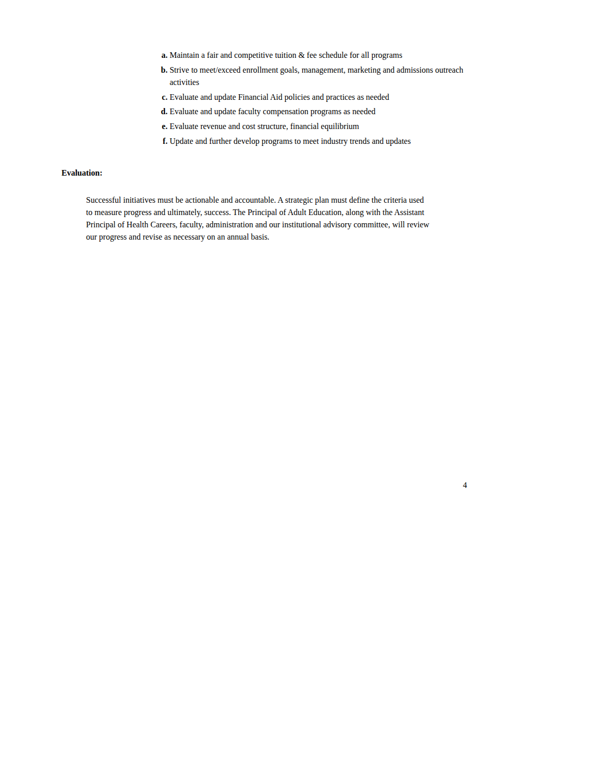Maintain a fair and competitive tuition & fee schedule for all programs
Strive to meet/exceed enrollment goals, management, marketing and admissions outreach activities
Evaluate and update Financial Aid policies and practices as needed
Evaluate and update faculty compensation programs as needed
Evaluate revenue and cost structure, financial equilibrium
Update and further develop programs to meet industry trends and updates
Evaluation:
Successful initiatives must be actionable and accountable. A strategic plan must define the criteria used to measure progress and ultimately, success. The Principal of Adult Education, along with the Assistant Principal of Health Careers, faculty, administration and our institutional advisory committee, will review our progress and revise as necessary on an annual basis.
4